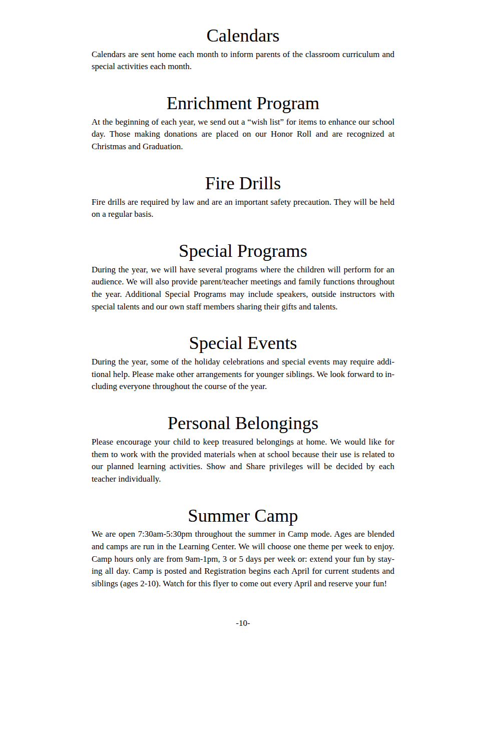Calendars
Calendars are sent home each month to inform parents of the classroom curriculum and special activities each month.
Enrichment Program
At the beginning of each year, we send out a “wish list” for items to enhance our school day. Those making donations are placed on our Honor Roll and are recognized at Christmas and Graduation.
Fire Drills
Fire drills are required by law and are an important safety precaution. They will be held on a regular basis.
Special Programs
During the year, we will have several programs where the children will perform for an audience. We will also provide parent/teacher meetings and family functions throughout the year. Additional Special Programs may include speakers, outside instructors with special talents and our own staff members sharing their gifts and talents.
Special Events
During the year, some of the holiday celebrations and special events may require additional help. Please make other arrangements for younger siblings. We look forward to including everyone throughout the course of the year.
Personal Belongings
Please encourage your child to keep treasured belongings at home. We would like for them to work with the provided materials when at school because their use is related to our planned learning activities. Show and Share privileges will be decided by each teacher individually.
Summer Camp
We are open 7:30am-5:30pm throughout the summer in Camp mode. Ages are blended and camps are run in the Learning Center. We will choose one theme per week to enjoy. Camp hours only are from 9am-1pm, 3 or 5 days per week or: extend your fun by staying all day. Camp is posted and Registration begins each April for current students and siblings (ages 2-10). Watch for this flyer to come out every April and reserve your fun!
-10-